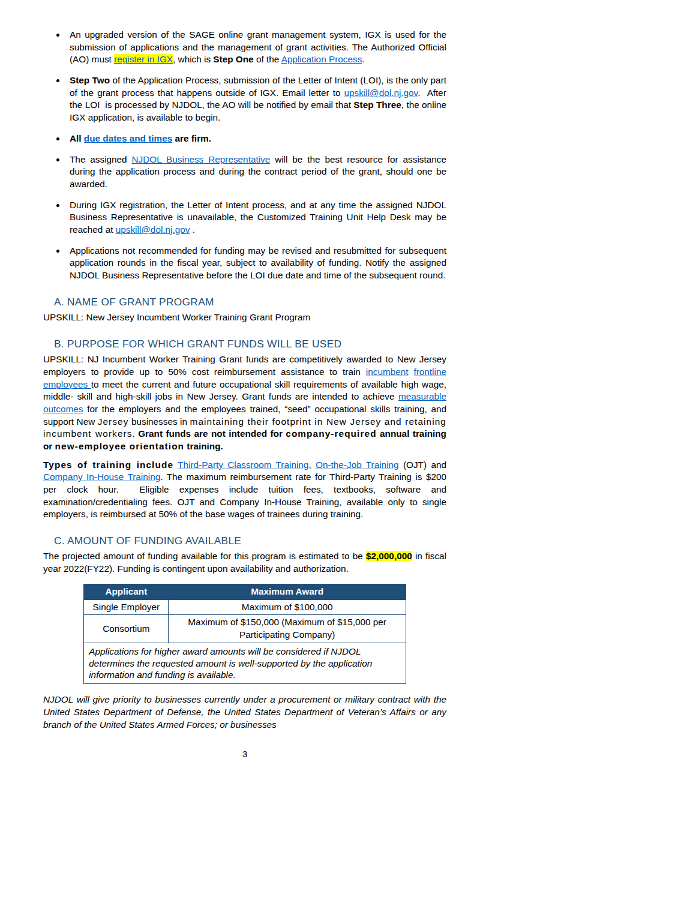An upgraded version of the SAGE online grant management system, IGX is used for the submission of applications and the management of grant activities. The Authorized Official (AO) must register in IGX, which is Step One of the Application Process.
Step Two of the Application Process, submission of the Letter of Intent (LOI), is the only part of the grant process that happens outside of IGX. Email letter to upskill@dol.nj.gov. After the LOI is processed by NJDOL, the AO will be notified by email that Step Three, the online IGX application, is available to begin.
All due dates and times are firm.
The assigned NJDOL Business Representative will be the best resource for assistance during the application process and during the contract period of the grant, should one be awarded.
During IGX registration, the Letter of Intent process, and at any time the assigned NJDOL Business Representative is unavailable, the Customized Training Unit Help Desk may be reached at upskill@dol.nj.gov .
Applications not recommended for funding may be revised and resubmitted for subsequent application rounds in the fiscal year, subject to availability of funding. Notify the assigned NJDOL Business Representative before the LOI due date and time of the subsequent round.
A. Name of Grant Program
UPSKILL: New Jersey Incumbent Worker Training Grant Program
B. Purpose for which Grant Funds will be used
UPSKILL: NJ Incumbent Worker Training Grant funds are competitively awarded to New Jersey employers to provide up to 50% cost reimbursement assistance to train incumbent frontline employees to meet the current and future occupational skill requirements of available high wage, middle- skill and high-skill jobs in New Jersey. Grant funds are intended to achieve measurable outcomes for the employers and the employees trained, “seed” occupational skills training, and support New Jersey businesses in maintaining their footprint in New Jersey and retaining incumbent workers. Grant funds are not intended for company-required annual training or new-employee orientation training.
Types of training include Third-Party Classroom Training, On-the-Job Training (OJT) and Company In-House Training. The maximum reimbursement rate for Third-Party Training is $200 per clock hour. Eligible expenses include tuition fees, textbooks, software and examination/credentialing fees. OJT and Company In-House Training, available only to single employers, is reimbursed at 50% of the base wages of trainees during training.
C. Amount of Funding Available
The projected amount of funding available for this program is estimated to be $2,000,000 in fiscal year 2022(FY22). Funding is contingent upon availability and authorization.
| Applicant | Maximum Award |
| --- | --- |
| Single Employer | Maximum of $100,000 |
| Consortium | Maximum of $150,000 (Maximum of $15,000 per Participating Company) |
| Applications for higher award amounts will be considered if NJDOL determines the requested amount is well-supported by the application information and funding is available. |
NJDOL will give priority to businesses currently under a procurement or military contract with the United States Department of Defense, the United States Department of Veteran’s Affairs or any branch of the United States Armed Forces; or businesses
3